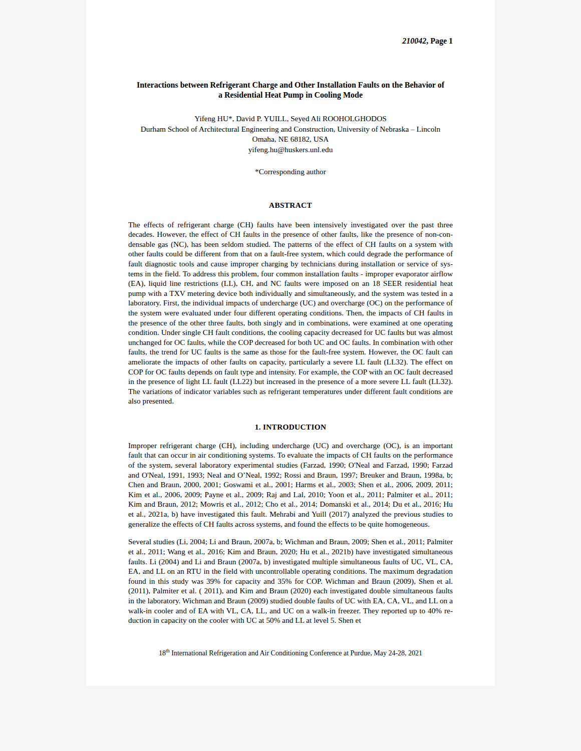210042, Page 1
Interactions between Refrigerant Charge and Other Installation Faults on the Behavior of
a Residential Heat Pump in Cooling Mode
Yifeng HU*, David P. YUILL, Seyed Ali ROOHOLGHODOS
Durham School of Architectural Engineering and Construction, University of Nebraska – Lincoln
Omaha, NE 68182, USA
yifeng.hu@huskers.unl.edu
*Corresponding author
ABSTRACT
The effects of refrigerant charge (CH) faults have been intensively investigated over the past three decades. However, the effect of CH faults in the presence of other faults, like the presence of non-condensable gas (NC), has been seldom studied. The patterns of the effect of CH faults on a system with other faults could be different from that on a fault-free system, which could degrade the performance of fault diagnostic tools and cause improper charging by technicians during installation or service of systems in the field. To address this problem, four common installation faults - improper evaporator airflow (EA), liquid line restrictions (LL), CH, and NC faults were imposed on an 18 SEER residential heat pump with a TXV metering device both individually and simultaneously, and the system was tested in a laboratory. First, the individual impacts of undercharge (UC) and overcharge (OC) on the performance of the system were evaluated under four different operating conditions. Then, the impacts of CH faults in the presence of the other three faults, both singly and in combinations, were examined at one operating condition. Under single CH fault conditions, the cooling capacity decreased for UC faults but was almost unchanged for OC faults, while the COP decreased for both UC and OC faults. In combination with other faults, the trend for UC faults is the same as those for the fault-free system. However, the OC fault can ameliorate the impacts of other faults on capacity, particularly a severe LL fault (LL32). The effect on COP for OC faults depends on fault type and intensity. For example, the COP with an OC fault decreased in the presence of light LL fault (LL22) but increased in the presence of a more severe LL fault (LL32). The variations of indicator variables such as refrigerant temperatures under different fault conditions are also presented.
1. INTRODUCTION
Improper refrigerant charge (CH), including undercharge (UC) and overcharge (OC), is an important fault that can occur in air conditioning systems. To evaluate the impacts of CH faults on the performance of the system, several laboratory experimental studies (Farzad, 1990; O'Neal and Farzad, 1990; Farzad and O'Neal, 1991, 1993; Neal and O’Neal, 1992; Rossi and Braun, 1997; Breuker and Braun, 1998a, b; Chen and Braun, 2000, 2001; Goswami et al., 2001; Harms et al., 2003; Shen et al., 2006, 2009, 2011; Kim et al., 2006, 2009; Payne et al., 2009; Raj and Lal, 2010; Yoon et al., 2011; Palmiter et al., 2011; Kim and Braun, 2012; Mowris et al., 2012; Cho et al., 2014; Domanski et al., 2014; Du et al., 2016; Hu et al., 2021a, b) have investigated this fault. Mehrabi and Yuill (2017) analyzed the previous studies to generalize the effects of CH faults across systems, and found the effects to be quite homogeneous.
Several studies (Li, 2004; Li and Braun, 2007a, b; Wichman and Braun, 2009; Shen et al., 2011; Palmiter et al., 2011; Wang et al., 2016; Kim and Braun, 2020; Hu et al., 2021b) have investigated simultaneous faults. Li (2004) and Li and Braun (2007a, b) investigated multiple simultaneous faults of UC, VL, CA, EA, and LL on an RTU in the field with uncontrollable operating conditions. The maximum degradation found in this study was 39% for capacity and 35% for COP. Wichman and Braun (2009), Shen et al. (2011), Palmiter et al. ( 2011), and Kim and Braun (2020) each investigated double simultaneous faults in the laboratory. Wichman and Braun (2009) studied double faults of UC with EA, CA, VL, and LL on a walk-in cooler and of EA with VL, CA, LL, and UC on a walk-in freezer. They reported up to 40% reduction in capacity on the cooler with UC at 50% and LL at level 5. Shen et
18th International Refrigeration and Air Conditioning Conference at Purdue, May 24-28, 2021